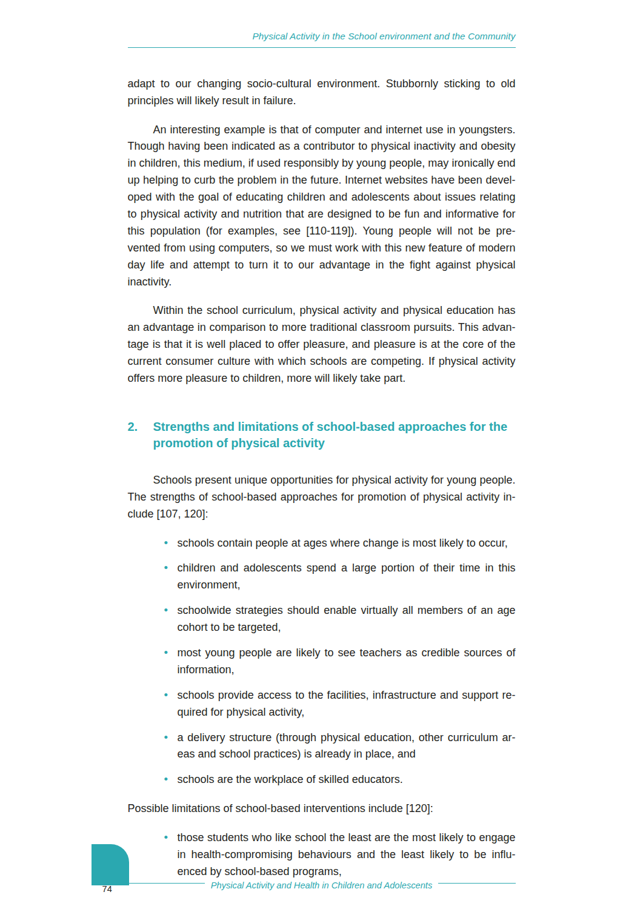Physical Activity in the School environment and the Community
adapt to our changing socio-cultural environment. Stubbornly sticking to old principles will likely result in failure.
An interesting example is that of computer and internet use in youngsters. Though having been indicated as a contributor to physical inactivity and obesity in children, this medium, if used responsibly by young people, may ironically end up helping to curb the problem in the future. Internet websites have been developed with the goal of educating children and adolescents about issues relating to physical activity and nutrition that are designed to be fun and informative for this population (for examples, see [110-119]). Young people will not be prevented from using computers, so we must work with this new feature of modern day life and attempt to turn it to our advantage in the fight against physical inactivity.
Within the school curriculum, physical activity and physical education has an advantage in comparison to more traditional classroom pursuits. This advantage is that it is well placed to offer pleasure, and pleasure is at the core of the current consumer culture with which schools are competing. If physical activity offers more pleasure to children, more will likely take part.
2. Strengths and limitations of school-based approaches for the promotion of physical activity
Schools present unique opportunities for physical activity for young people. The strengths of school-based approaches for promotion of physical activity include [107, 120]:
schools contain people at ages where change is most likely to occur,
children and adolescents spend a large portion of their time in this environment,
schoolwide strategies should enable virtually all members of an age cohort to be targeted,
most young people are likely to see teachers as credible sources of information,
schools provide access to the facilities, infrastructure and support required for physical activity,
a delivery structure (through physical education, other curriculum areas and school practices) is already in place, and
schools are the workplace of skilled educators.
Possible limitations of school-based interventions include [120]:
those students who like school the least are the most likely to engage in health-compromising behaviours and the least likely to be influenced by school-based programs,
Physical Activity and Health in Children and Adolescents
74